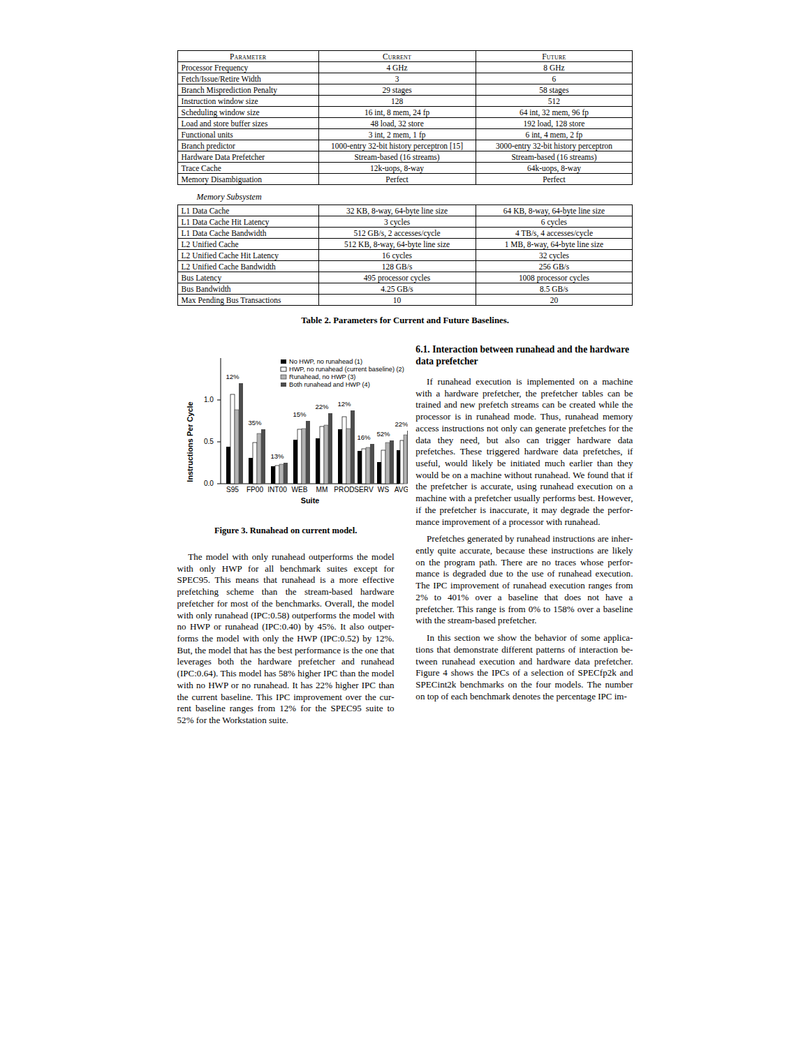| Parameter | Current | Future |
| --- | --- | --- |
| Processor Frequency | 4 GHz | 8 GHz |
| Fetch/Issue/Retire Width | 3 | 6 |
| Branch Misprediction Penalty | 29 stages | 58 stages |
| Instruction window size | 128 | 512 |
| Scheduling window size | 16 int, 8 mem, 24 fp | 64 int, 32 mem, 96 fp |
| Load and store buffer sizes | 48 load, 32 store | 192 load, 128 store |
| Functional units | 3 int, 2 mem, 1 fp | 6 int, 4 mem, 2 fp |
| Branch predictor | 1000-entry 32-bit history perceptron [15] | 3000-entry 32-bit history perceptron |
| Hardware Data Prefetcher | Stream-based (16 streams) | Stream-based (16 streams) |
| Trace Cache | 12k-uops, 8-way | 64k-uops, 8-way |
| Memory Disambiguation | Perfect | Perfect |
Memory Subsystem
| L1 Data Cache | 32 KB, 8-way, 64-byte line size | 64 KB, 8-way, 64-byte line size |
| L1 Data Cache Hit Latency | 3 cycles | 6 cycles |
| L1 Data Cache Bandwidth | 512 GB/s, 2 accesses/cycle | 4 TB/s, 4 accesses/cycle |
| L2 Unified Cache | 512 KB, 8-way, 64-byte line size | 1 MB, 8-way, 64-byte line size |
| L2 Unified Cache Hit Latency | 16 cycles | 32 cycles |
| L2 Unified Cache Bandwidth | 128 GB/s | 256 GB/s |
| Bus Latency | 495 processor cycles | 1008 processor cycles |
| Bus Bandwidth | 4.25 GB/s | 8.5 GB/s |
| Max Pending Bus Transactions | 10 | 20 |
Table 2. Parameters for Current and Future Baselines.
0.0 0.5 1.0 Instructions Per Cycle No HWP, no runahead (1) HWP, no runahead (current baseline) (2) Runahead, no HWP (3) Both runahead and HWP (4) 12% S95 35% FP00 13% INT00 15% WEB 22% MM 12% PROD 16% SERV 52% WS 22% AVG Suite
Figure 3. Runahead on current model.
The model with only runahead outperforms the model with only HWP for all benchmark suites except for SPEC95. This means that runahead is a more effective prefetching scheme than the stream-based hardware prefetcher for most of the benchmarks. Overall, the model with only runahead (IPC:0.58) outperforms the model with no HWP or runahead (IPC:0.40) by 45%. It also outperforms the model with only the HWP (IPC:0.52) by 12%. But, the model that has the best performance is the one that leverages both the hardware prefetcher and runahead (IPC:0.64). This model has 58% higher IPC than the model with no HWP or no runahead. It has 22% higher IPC than the current baseline. This IPC improvement over the current baseline ranges from 12% for the SPEC95 suite to 52% for the Workstation suite.
6.1. Interaction between runahead and the hardware data prefetcher
If runahead execution is implemented on a machine with a hardware prefetcher, the prefetcher tables can be trained and new prefetch streams can be created while the processor is in runahead mode. Thus, runahead memory access instructions not only can generate prefetches for the data they need, but also can trigger hardware data prefetches. These triggered hardware data prefetches, if useful, would likely be initiated much earlier than they would be on a machine without runahead. We found that if the prefetcher is accurate, using runahead execution on a machine with a prefetcher usually performs best. However, if the prefetcher is inaccurate, it may degrade the performance improvement of a processor with runahead.
Prefetches generated by runahead instructions are inherently quite accurate, because these instructions are likely on the program path. There are no traces whose performance is degraded due to the use of runahead execution. The IPC improvement of runahead execution ranges from 2% to 401% over a baseline that does not have a prefetcher. This range is from 0% to 158% over a baseline with the stream-based prefetcher.
In this section we show the behavior of some applications that demonstrate different patterns of interaction between runahead execution and hardware data prefetcher. Figure 4 shows the IPCs of a selection of SPECfp2k and SPECint2k benchmarks on the four models. The number on top of each benchmark denotes the percentage IPC im-